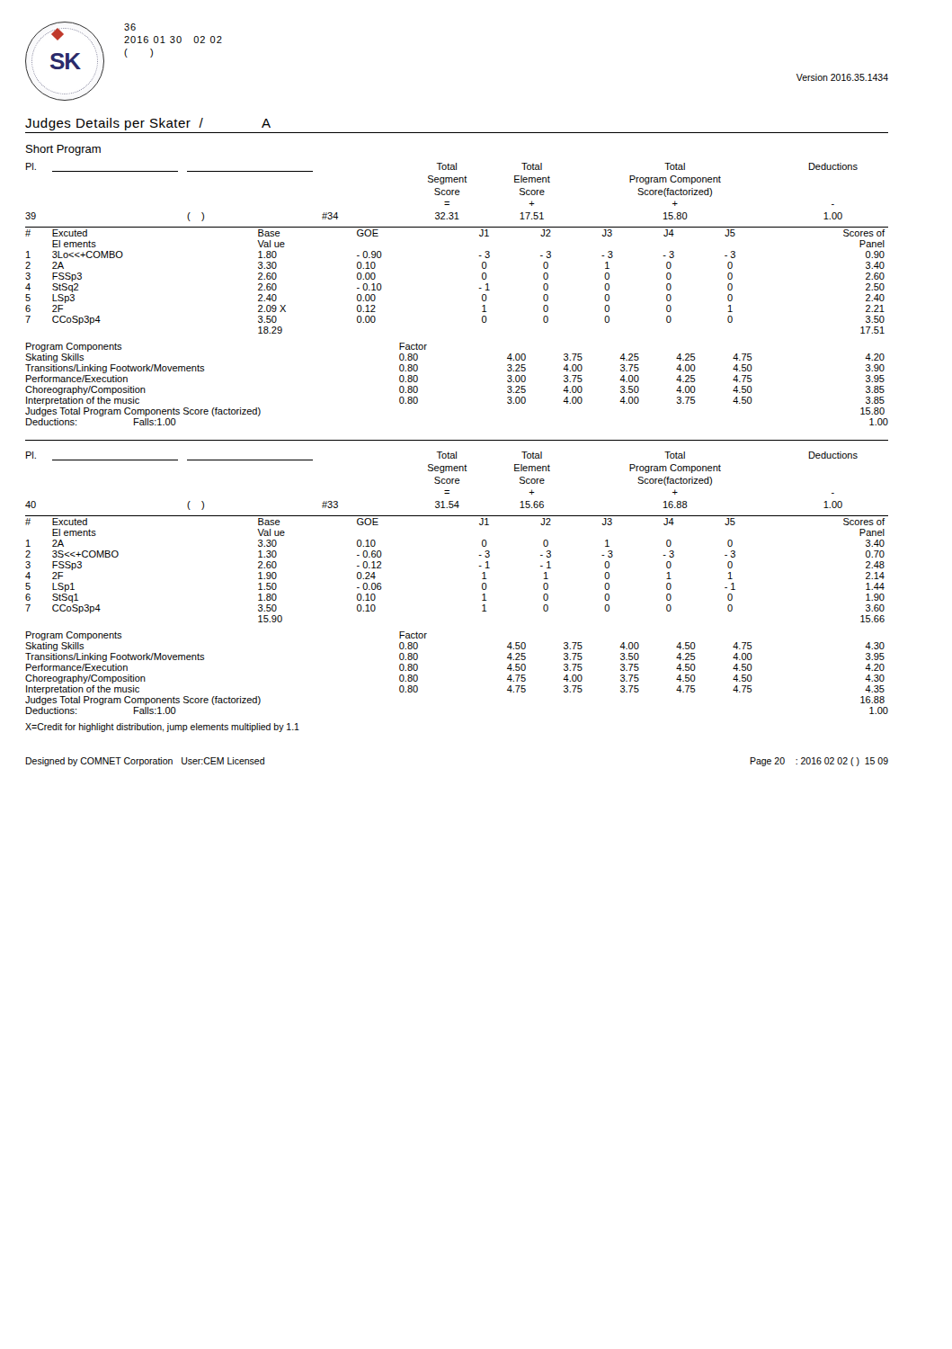SK
36
2016 01 30 02 02
( )
Version 2016.35.1434
Judges Details per Skater / A
Short Program
| Pl. | | | | Total Segment Score = | Total Element Score + | Total Program Component Score(factorized) + | Deductions - |
| 39 | | ( ) | #34 | 32.31 | 17.51 | 15.80 | 1.00 |
| # | Excuted | Base | GOE | J1 | J2 | J3 | J4 | J5 | Scores of |
| --- | --- | --- | --- | --- | --- | --- | --- | --- | --- |
| | El ements | Val ue | | | | | | | Panel |
| 1 | 3Lo<<+COMBO | 1.80 | - 0.90 | - 3 | - 3 | - 3 | - 3 | - 3 | 0.90 |
| 2 | 2A | 3.30 | 0.10 | 0 | 0 | 1 | 0 | 0 | 3.40 |
| 3 | FSSp3 | 2.60 | 0.00 | 0 | 0 | 0 | 0 | 0 | 2.60 |
| 4 | StSq2 | 2.60 | - 0.10 | - 1 | 0 | 0 | 0 | 0 | 2.50 |
| 5 | LSp3 | 2.40 | 0.00 | 0 | 0 | 0 | 0 | 0 | 2.40 |
| 6 | 2F | 2.09 X | 0.12 | 1 | 0 | 0 | 0 | 1 | 2.21 |
| 7 | CCoSp3p4 | 3.50 | 0.00 | 0 | 0 | 0 | 0 | 0 | 3.50 |
| | | 18.29 | | | | | | | 17.51 |
| Program Components | Factor | | | | | | |
| Skating Skills | 0.80 | 4.00 | 3.75 | 4.25 | 4.25 | 4.75 | 4.20 |
| Transitions/Linking Footwork/Movements | 0.80 | 3.25 | 4.00 | 3.75 | 4.00 | 4.50 | 3.90 |
| Performance/Execution | 0.80 | 3.00 | 3.75 | 4.00 | 4.25 | 4.75 | 3.95 |
| Choreography/Composition | 0.80 | 3.25 | 4.00 | 3.50 | 4.00 | 4.50 | 3.85 |
| Interpretation of the music | 0.80 | 3.00 | 4.00 | 4.00 | 3.75 | 4.50 | 3.85 |
| Judges Total Program Components Score (factorized) | | | | | | | 15.80 |
| Deductions: | Falls:1.00 | 1.00 |
| Pl. | | | | Total Segment Score = | Total Element Score + | Total Program Component Score(factorized) + | Deductions - |
| 40 | | ( ) | #33 | 31.54 | 15.66 | 16.88 | 1.00 |
| # | Excuted | Base | GOE | J1 | J2 | J3 | J4 | J5 | Scores of |
| --- | --- | --- | --- | --- | --- | --- | --- | --- | --- |
| | El ements | Val ue | | | | | | | Panel |
| 1 | 2A | 3.30 | 0.10 | 0 | 0 | 1 | 0 | 0 | 3.40 |
| 2 | 3S<<+COMBO | 1.30 | - 0.60 | - 3 | - 3 | - 3 | - 3 | - 3 | 0.70 |
| 3 | FSSp3 | 2.60 | - 0.12 | - 1 | - 1 | 0 | 0 | 0 | 2.48 |
| 4 | 2F | 1.90 | 0.24 | 1 | 1 | 0 | 1 | 1 | 2.14 |
| 5 | LSp1 | 1.50 | - 0.06 | 0 | 0 | 0 | 0 | - 1 | 1.44 |
| 6 | StSq1 | 1.80 | 0.10 | 1 | 0 | 0 | 0 | 0 | 1.90 |
| 7 | CCoSp3p4 | 3.50 | 0.10 | 1 | 0 | 0 | 0 | 0 | 3.60 |
| | | 15.90 | | | | | | | 15.66 |
| Program Components | Factor | | | | | | |
| Skating Skills | 0.80 | 4.50 | 3.75 | 4.00 | 4.50 | 4.75 | 4.30 |
| Transitions/Linking Footwork/Movements | 0.80 | 4.25 | 3.75 | 3.50 | 4.25 | 4.00 | 3.95 |
| Performance/Execution | 0.80 | 4.50 | 3.75 | 3.75 | 4.50 | 4.50 | 4.20 |
| Choreography/Composition | 0.80 | 4.75 | 4.00 | 3.75 | 4.50 | 4.50 | 4.30 |
| Interpretation of the music | 0.80 | 4.75 | 3.75 | 3.75 | 4.75 | 4.75 | 4.35 |
| Judges Total Program Components Score (factorized) | | | | | | | 16.88 |
| Deductions: | Falls:1.00 | 1.00 |
X=Credit for highlight distribution, jump elements multiplied by 1.1
Designed by COMNET Corporation User:CEM Licensed
Page 20 : 2016 02 02 ( ) 15 09